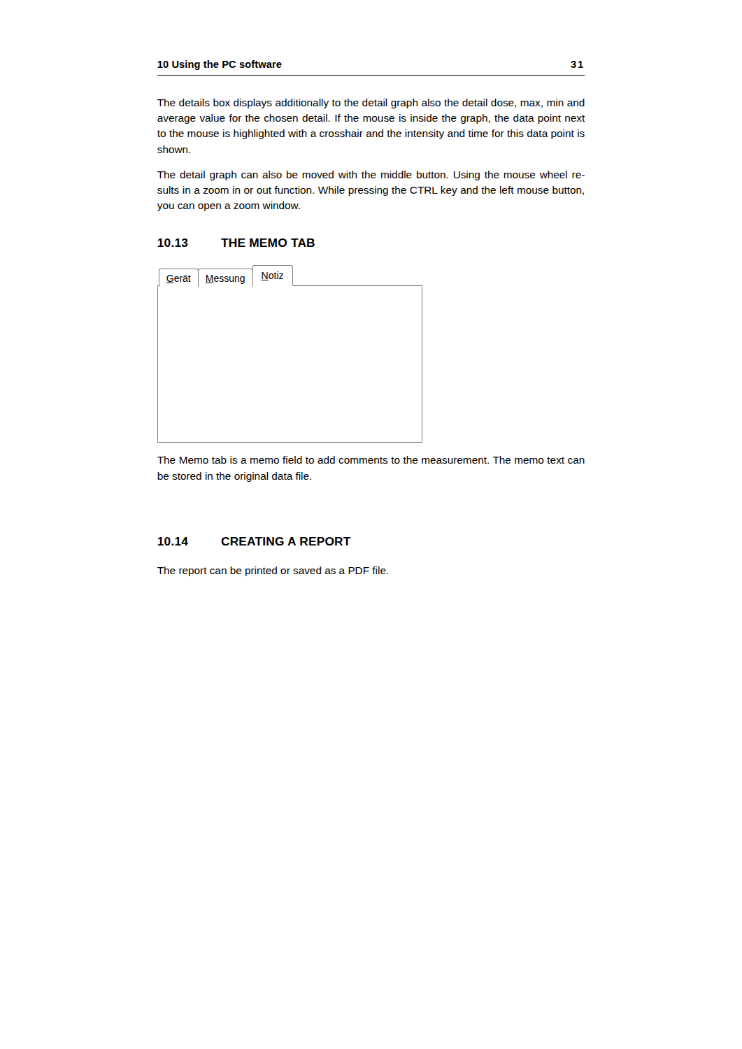10 Using the PC software 31
The details box displays additionally to the detail graph also the detail dose, max, min and average value for the chosen detail. If the mouse is inside the graph, the data point next to the mouse is highlighted with a crosshair and the intensity and time for this data point is shown.
The detail graph can also be moved with the middle button. Using the mouse wheel results in a zoom in or out function. While pressing the CTRL key and the left mouse button, you can open a zoom window.
10.13 THE MEMO TAB
Gerät
Messung
Notiz
The Memo tab is a memo field to add comments to the measurement. The memo text can be stored in the original data file.
10.14 CREATING A REPORT
The report can be printed or saved as a PDF file.